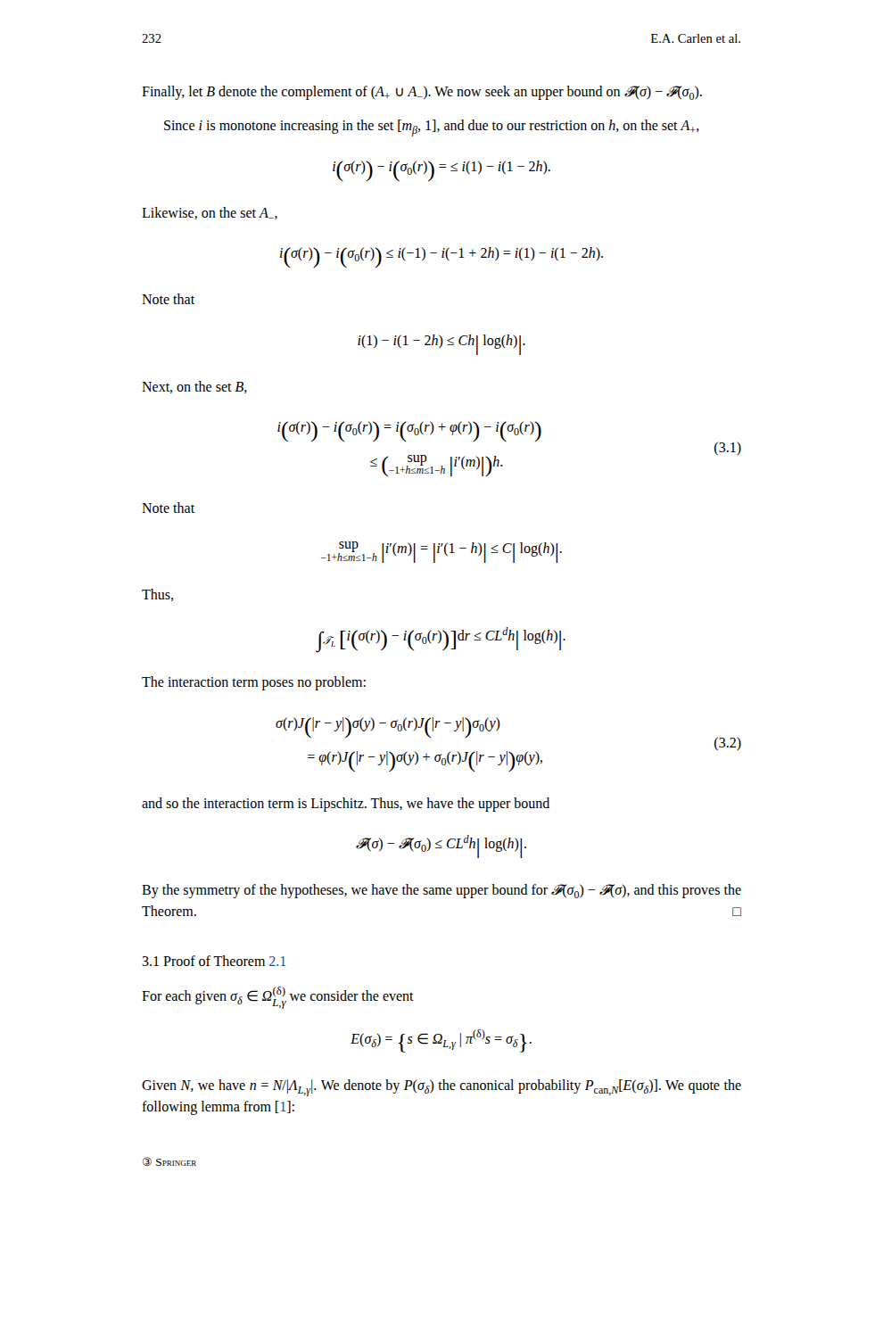232 E.A. Carlen et al.
Finally, let B denote the complement of (A+ ∪ A−). We now seek an upper bound on 𝓕(σ) − 𝓕(σ0).
Since i is monotone increasing in the set [mβ, 1], and due to our restriction on h, on the set A+,
i(σ(r)) − i(σ0(r)) = ≤ i(1) − i(1 − 2h).
Likewise, on the set A−,
i(σ(r)) − i(σ0(r)) ≤ i(−1) − i(−1 + 2h) = i(1) − i(1 − 2h).
Note that
i(1) − i(1 − 2h) ≤ Ch| log(h)|.
Next, on the set B,
i(σ(r)) − i(σ0(r)) = i(σ0(r) + φ(r)) − i(σ0(r)) ≤ (sup−1+h≤m≤1−h |i′(m)|) h.
(3.1)
Note that
sup−1+h≤m≤1−h |i′(m)| = |i′(1 − h)| ≤ C| log(h)|.
Thus,
∫𝒯L [i(σ(r)) − i(σ0(r))] dr ≤ CLdh| log(h)|.
The interaction term poses no problem:
σ(r)J(|r − y|) σ(y) − σ0(r)J(|r − y|) σ0(y) = φ(r)J(|r − y|) σ(y) + σ0(r)J(|r − y|) φ(y),
(3.2)
and so the interaction term is Lipschitz. Thus, we have the upper bound
𝓕(σ) − 𝓕(σ0) ≤ CLdh| log(h)|.
By the symmetry of the hypotheses, we have the same upper bound for 𝓕(σ0) − 𝓕(σ), and this proves the Theorem. □
3.1 Proof of Theorem 2.1
For each given σδ ∈ Ω(δ) L,γ we consider the event
E(σδ) = {s ∈ ΩL,γ | π(δ)s = σδ}.
Given N, we have n = N/|ΛL,γ|. We denote by P(σδ) the canonical probability Pcan,N[E(σδ)]. We quote the following lemma from [1]:
③ Springer